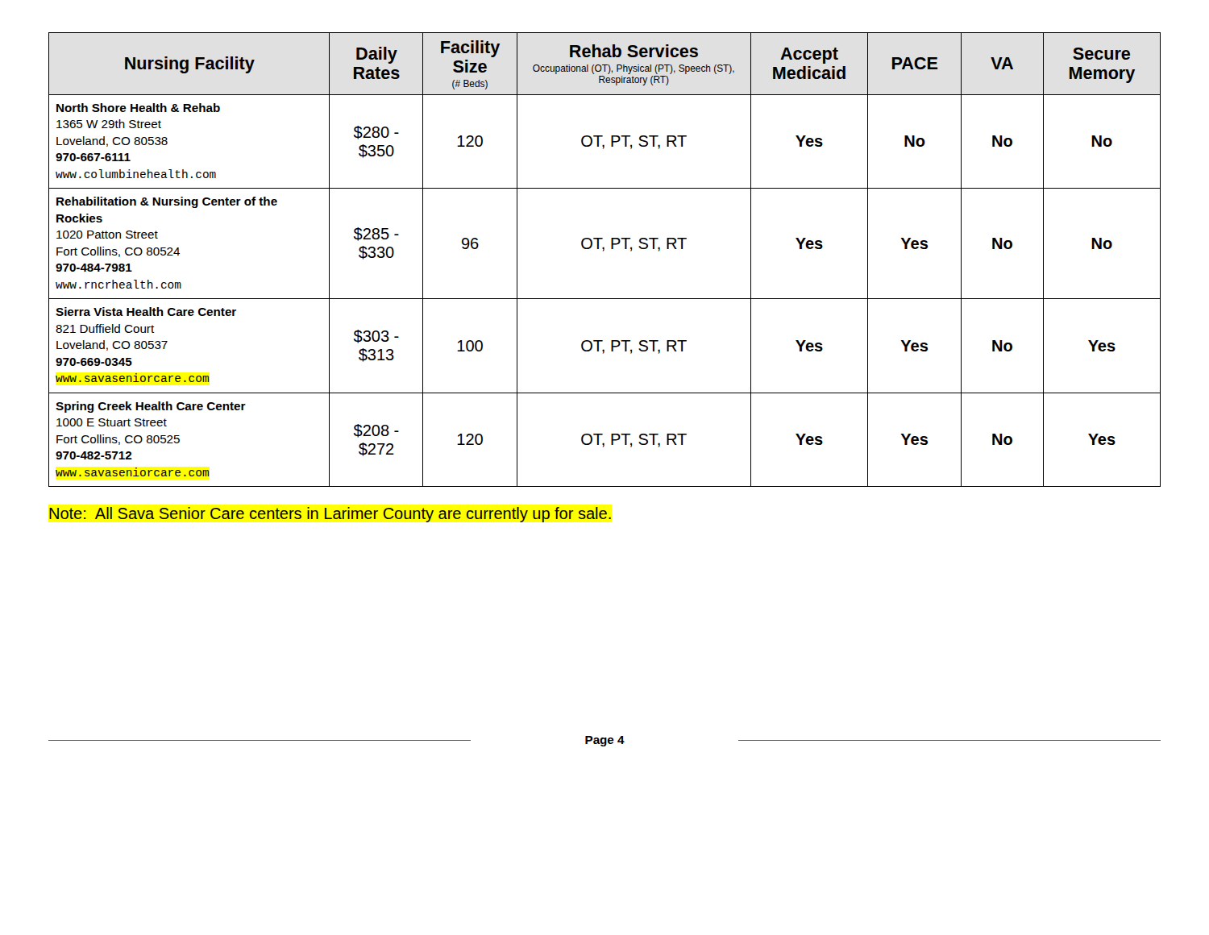| Nursing Facility | Daily Rates | Facility Size (# Beds) | Rehab Services Occupational (OT), Physical (PT), Speech (ST), Respiratory (RT) | Accept Medicaid | PACE | VA | Secure Memory |
| --- | --- | --- | --- | --- | --- | --- | --- |
| North Shore Health & Rehab 1365 W 29th Street Loveland, CO 80538 970-667-6111 www.columbinehealth.com | $280 - $350 | 120 | OT, PT, ST, RT | Yes | No | No | No |
| Rehabilitation & Nursing Center of the Rockies 1020 Patton Street Fort Collins, CO 80524 970-484-7981 www.rncrhealth.com | $285 - $330 | 96 | OT, PT, ST, RT | Yes | Yes | No | No |
| Sierra Vista Health Care Center 821 Duffield Court Loveland, CO 80537 970-669-0345 www.savaseniorcare.com | $303 - $313 | 100 | OT, PT, ST, RT | Yes | Yes | No | Yes |
| Spring Creek Health Care Center 1000 E Stuart Street Fort Collins, CO 80525 970-482-5712 www.savaseniorcare.com | $208 - $272 | 120 | OT, PT, ST, RT | Yes | Yes | No | Yes |
Note: All Sava Senior Care centers in Larimer County are currently up for sale.
Page 4